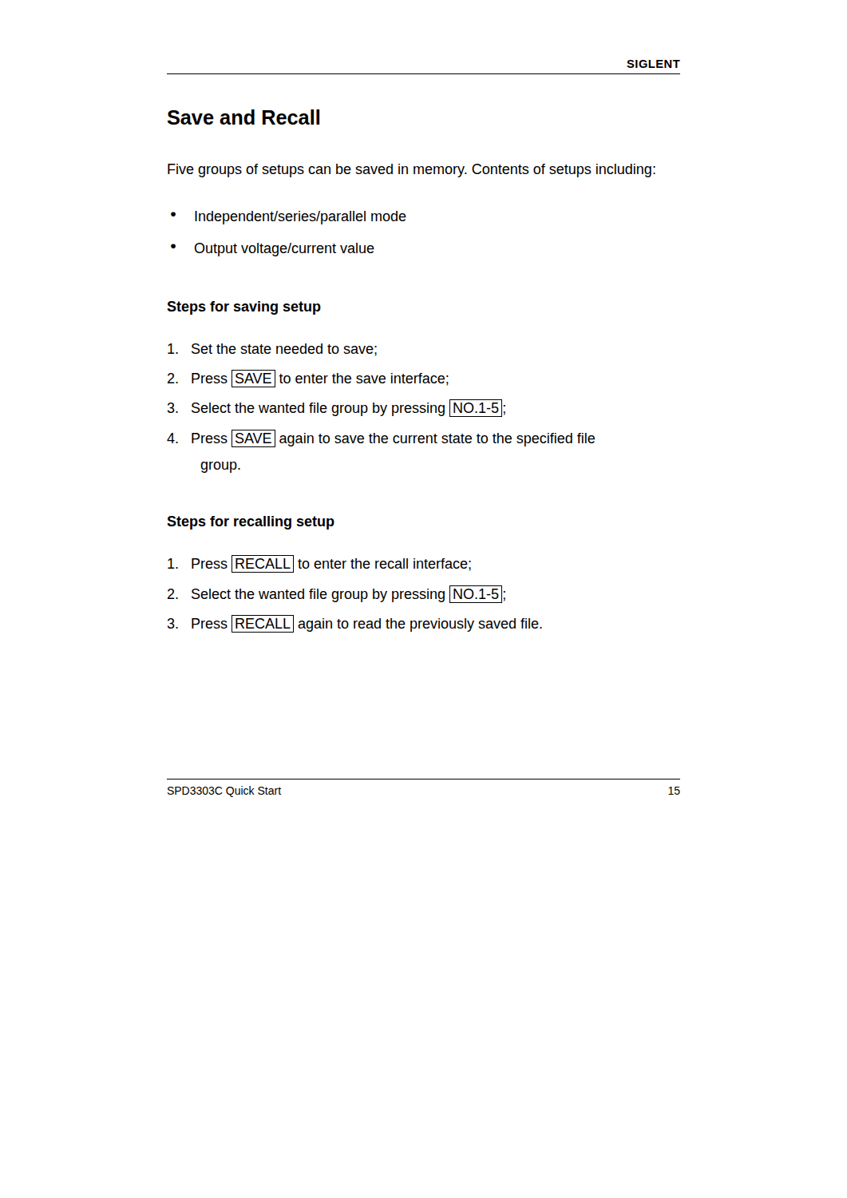SIGLENT
Save and Recall
Five groups of setups can be saved in memory. Contents of setups including:
Independent/series/parallel mode
Output voltage/current value
Steps for saving setup
Set the state needed to save;
Press SAVE to enter the save interface;
Select the wanted file group by pressing NO.1-5;
Press SAVE again to save the current state to the specified file group.
Steps for recalling setup
Press RECALL to enter the recall interface;
Select the wanted file group by pressing NO.1-5;
Press RECALL again to read the previously saved file.
SPD3303C Quick Start 15